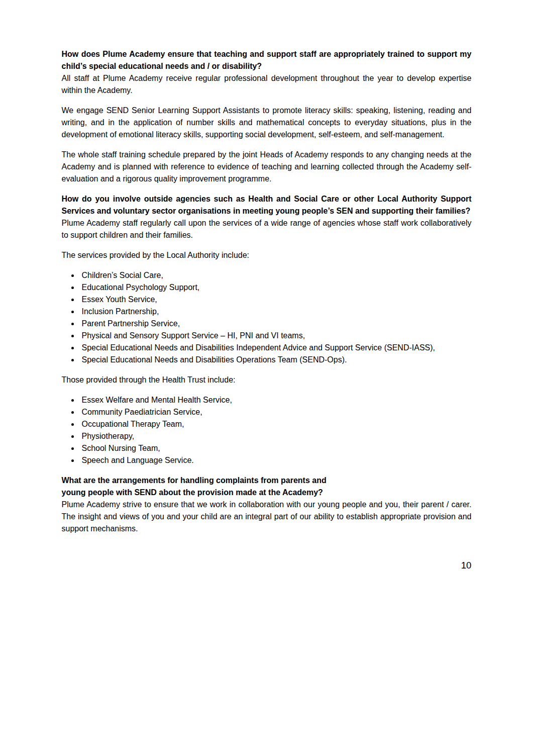How does Plume Academy ensure that teaching and support staff are appropriately trained to support my child’s special educational needs and / or disability?
All staff at Plume Academy receive regular professional development throughout the year to develop expertise within the Academy.
We engage SEND Senior Learning Support Assistants to promote literacy skills: speaking, listening, reading and writing, and in the application of number skills and mathematical concepts to everyday situations, plus in the development of emotional literacy skills, supporting social development, self-esteem, and self-management.
The whole staff training schedule prepared by the joint Heads of Academy responds to any changing needs at the Academy and is planned with reference to evidence of teaching and learning collected through the Academy self-evaluation and a rigorous quality improvement programme.
How do you involve outside agencies such as Health and Social Care or other Local Authority Support Services and voluntary sector organisations in meeting young people’s SEN and supporting their families?
Plume Academy staff regularly call upon the services of a wide range of agencies whose staff work collaboratively to support children and their families.
The services provided by the Local Authority include:
Children’s Social Care,
Educational Psychology Support,
Essex Youth Service,
Inclusion Partnership,
Parent Partnership Service,
Physical and Sensory Support Service – HI, PNI and VI teams,
Special Educational Needs and Disabilities Independent Advice and Support Service (SEND-IASS),
Special Educational Needs and Disabilities Operations Team (SEND-Ops).
Those provided through the Health Trust include:
Essex Welfare and Mental Health Service,
Community Paediatrician Service,
Occupational Therapy Team,
Physiotherapy,
School Nursing Team,
Speech and Language Service.
What are the arrangements for handling complaints from parents and
young people with SEND about the provision made at the Academy?
Plume Academy strive to ensure that we work in collaboration with our young people and you, their parent / carer. The insight and views of you and your child are an integral part of our ability to establish appropriate provision and support mechanisms.
10